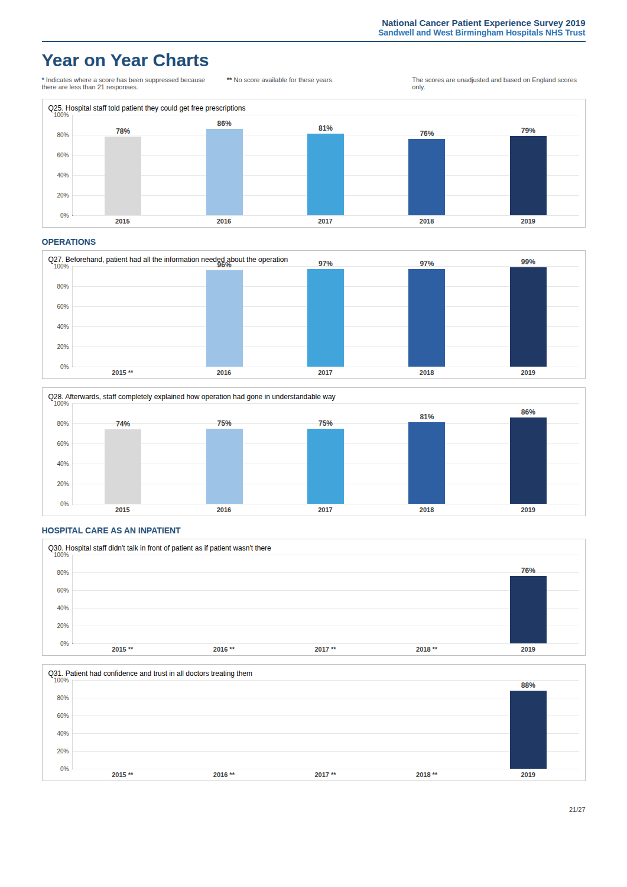National Cancer Patient Experience Survey 2019
Sandwell and West Birmingham Hospitals NHS Trust
Year on Year Charts
* Indicates where a score has been suppressed because there are less than 21 responses.
** No score available for these years.
The scores are unadjusted and based on England scores only.
Q25. Hospital staff told patient they could get free prescriptions
100%
80%
60%
40%
20%
0%
78%
86%
81%
76%
79%
2015
2016
2017
2018
2019
Operations
Q27. Beforehand, patient had all the information needed about the operation
100%
80%
60%
40%
20%
0%
96%
97%
97%
99%
2015 **
2016
2017
2018
2019
Q28. Afterwards, staff completely explained how operation had gone in understandable way
100%
80%
60%
40%
20%
0%
74%
75%
75%
81%
86%
2015
2016
2017
2018
2019
Hospital Care as an Inpatient
Q30. Hospital staff didn't talk in front of patient as if patient wasn't there
100%
80%
60%
40%
20%
0%
76%
2015 **
2016 **
2017 **
2018 **
2019
Q31. Patient had confidence and trust in all doctors treating them
100%
80%
60%
40%
20%
0%
88%
2015 **
2016 **
2017 **
2018 **
2019
21/27